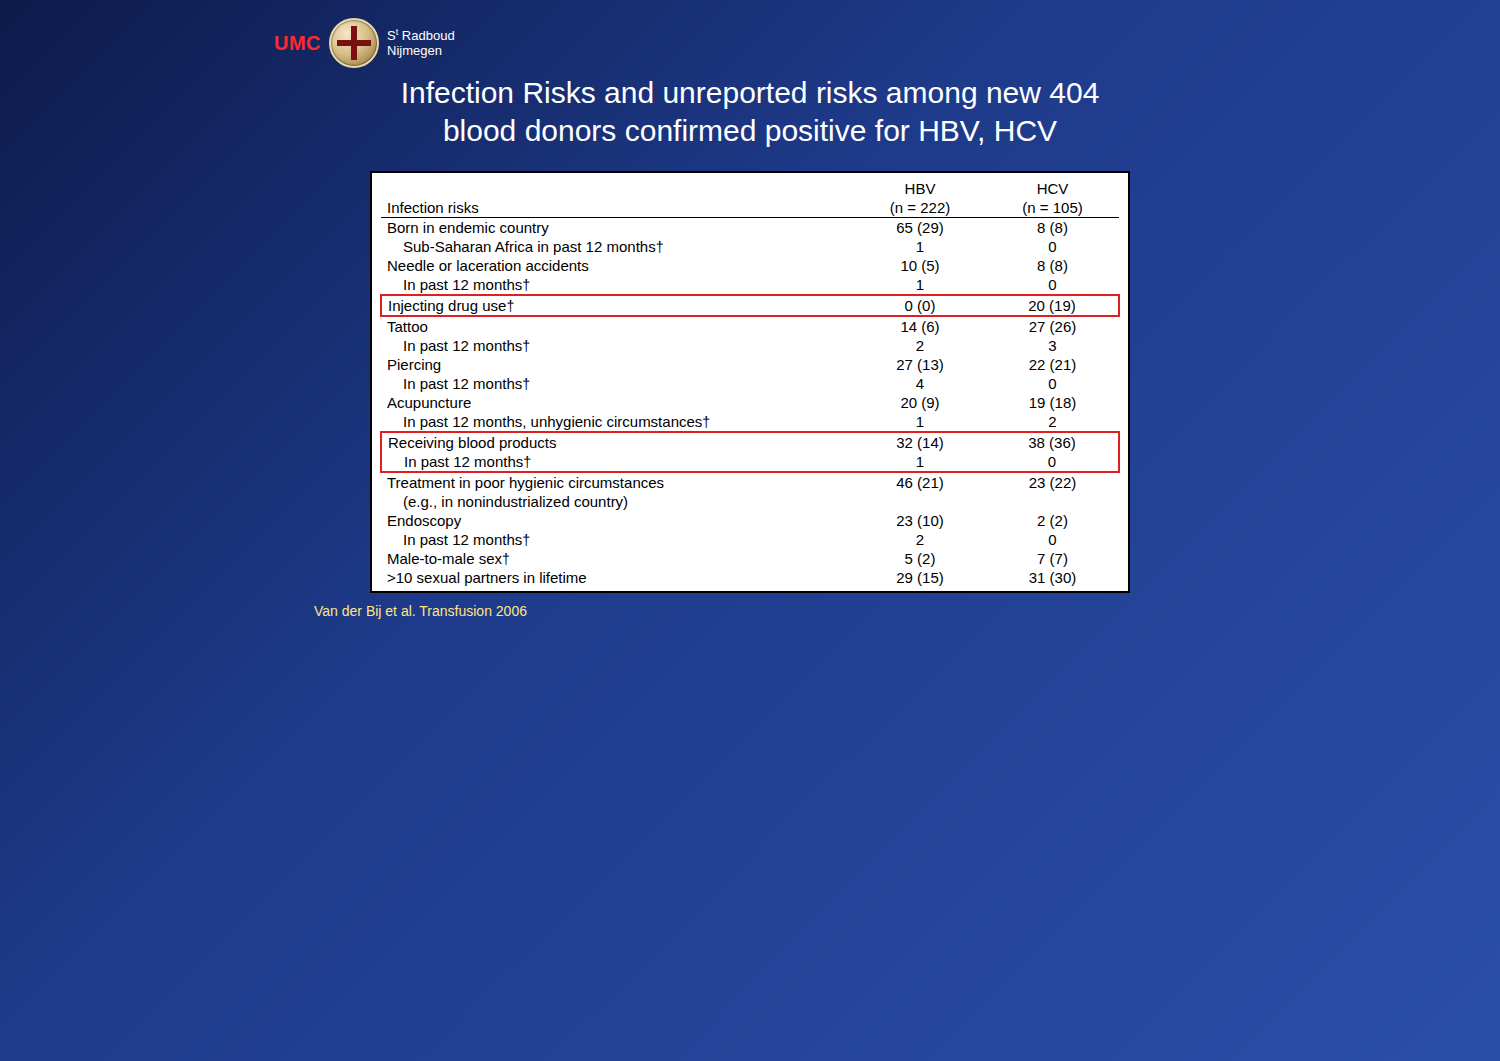UMC
St Radboud
Nijmegen
Infection Risks and unreported risks among new 404
blood donors confirmed positive for HBV, HCV
| | HBV | HCV |
| --- | --- | --- |
| Infection risks | (n = 222) | (n = 105) |
| Born in endemic country | 65 (29) | 8 (8) |
| Sub-Saharan Africa in past 12 months † | 1 | 0 |
| Needle or laceration accidents | 10 (5) | 8 (8) |
| In past 12 months † | 1 | 0 |
| Injecting drug use † | 0 (0) | 20 (19) |
| Tattoo | 14 (6) | 27 (26) |
| In past 12 months † | 2 | 3 |
| Piercing | 27 (13) | 22 (21) |
| In past 12 months † | 4 | 0 |
| Acupuncture | 20 (9) | 19 (18) |
| In past 12 months, unhygienic circumstances † | 1 | 2 |
| Receiving blood products | 32 (14) | 38 (36) |
| In past 12 months † | 1 | 0 |
| Treatment in poor hygienic circumstances | 46 (21) | 23 (22) |
| (e.g., in nonindustrialized country) | | |
| Endoscopy | 23 (10) | 2 (2) |
| In past 12 months † | 2 | 0 |
| Male-to-male sex † | 5 (2) | 7 (7) |
| >10 sexual partners in lifetime | 29 (15) | 31 (30) |
Van der Bij et al. Transfusion 2006